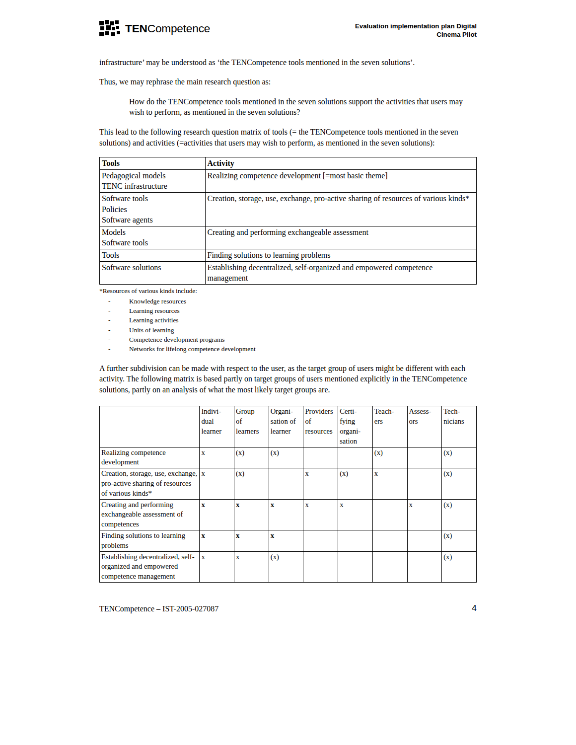TENCompetence
Evaluation implementation plan Digital
Cinema Pilot
infrastructure’ may be understood as ‘the TENCompetence tools mentioned in the seven solutions’.
Thus, we may rephrase the main research question as:
How do the TENCompetence tools mentioned in the seven solutions support the activities that users may wish to perform, as mentioned in the seven solutions?
This lead to the following research question matrix of tools (= the TENCompetence tools mentioned in the seven solutions) and activities (=activities that users may wish to perform, as mentioned in the seven solutions):
| Tools | Activity |
| --- | --- |
| Pedagogical models TENC infrastructure | Realizing competence development [=most basic theme] |
| Software tools Policies Software agents | Creation, storage, use, exchange, pro-active sharing of resources of various kinds* |
| Models Software tools | Creating and performing exchangeable assessment |
| Tools | Finding solutions to learning problems |
| Software solutions | Establishing decentralized, self-organized and empowered competence management |
*Resources of various kinds include:
Knowledge resources
Learning resources
Learning activities
Units of learning
Competence development programs
Networks for lifelong competence development
A further subdivision can be made with respect to the user, as the target group of users might be different with each activity. The following matrix is based partly on target groups of users mentioned explicitly in the TENCompetence solutions, partly on an analysis of what the most likely target groups are.
| | Indivi- dual learner | Group of learners | Organi- sation of learner | Providers of resources | Certi- fying organi- sation | Teach- ers | Assess- ors | Tech- nicians |
| --- | --- | --- | --- | --- | --- | --- | --- | --- |
| Realizing competence development | x | (x) | (x) | | | (x) | | (x) |
| Creation, storage, use, exchange, pro-active sharing of resources of various kinds* | x | (x) | | x | (x) | x | | (x) |
| Creating and performing exchangeable assessment of competences | x | x | x | x | x | | x | (x) |
| Finding solutions to learning problems | x | x | x | | | | | (x) |
| Establishing decentralized, self-organized and empowered competence management | x | x | (x) | | | | | (x) |
TENCompetence – IST-2005-027087
4